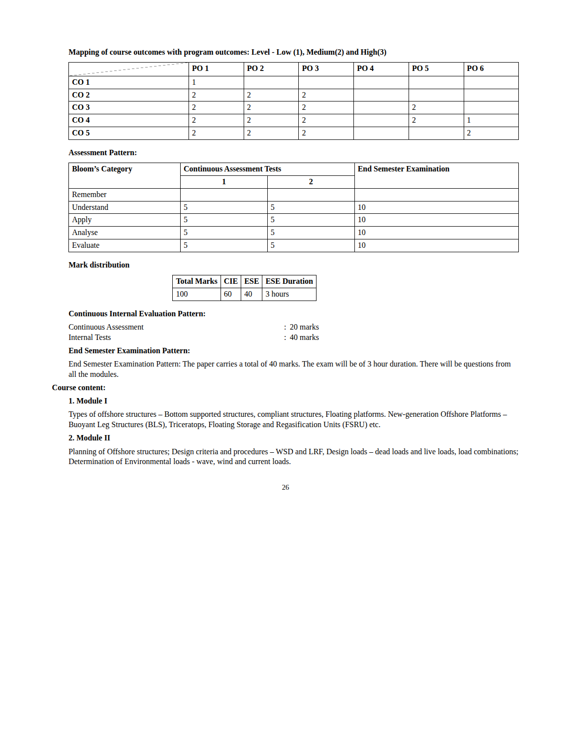Mapping of course outcomes with program outcomes: Level - Low (1), Medium(2) and High(3)
| | PO 1 | PO 2 | PO 3 | PO 4 | PO 5 | PO 6 |
| CO 1 | 1 | | | | | |
| CO 2 | 2 | 2 | 2 | | | |
| CO 3 | 2 | 2 | 2 | | 2 | |
| CO 4 | 2 | 2 | 2 | | 2 | 1 |
| CO 5 | 2 | 2 | 2 | | | 2 |
Assessment Pattern:
| Bloom’s Category | Continuous Assessment Tests | End Semester Examination |
| --- | --- | --- |
| 1 | 2 |
| Remember | | | |
| Understand | 5 | 5 | 10 |
| Apply | 5 | 5 | 10 |
| Analyse | 5 | 5 | 10 |
| Evaluate | 5 | 5 | 10 |
Mark distribution
| Total Marks | CIE | ESE | ESE Duration |
| --- | --- | --- | --- |
| 100 | 60 | 40 | 3 hours |
Continuous Internal Evaluation Pattern:
Continuous Assessment : 20 marks
Internal Tests : 40 marks
End Semester Examination Pattern:
End Semester Examination Pattern: The paper carries a total of 40 marks. The exam will be of 3 hour duration. There will be questions from all the modules.
Course content:
1. Module I
Types of offshore structures – Bottom supported structures, compliant structures, Floating platforms. New-generation Offshore Platforms – Buoyant Leg Structures (BLS), Triceratops, Floating Storage and Regasification Units (FSRU) etc.
2. Module II
Planning of Offshore structures; Design criteria and procedures – WSD and LRF, Design loads – dead loads and live loads, load combinations; Determination of Environmental loads - wave, wind and current loads.
26